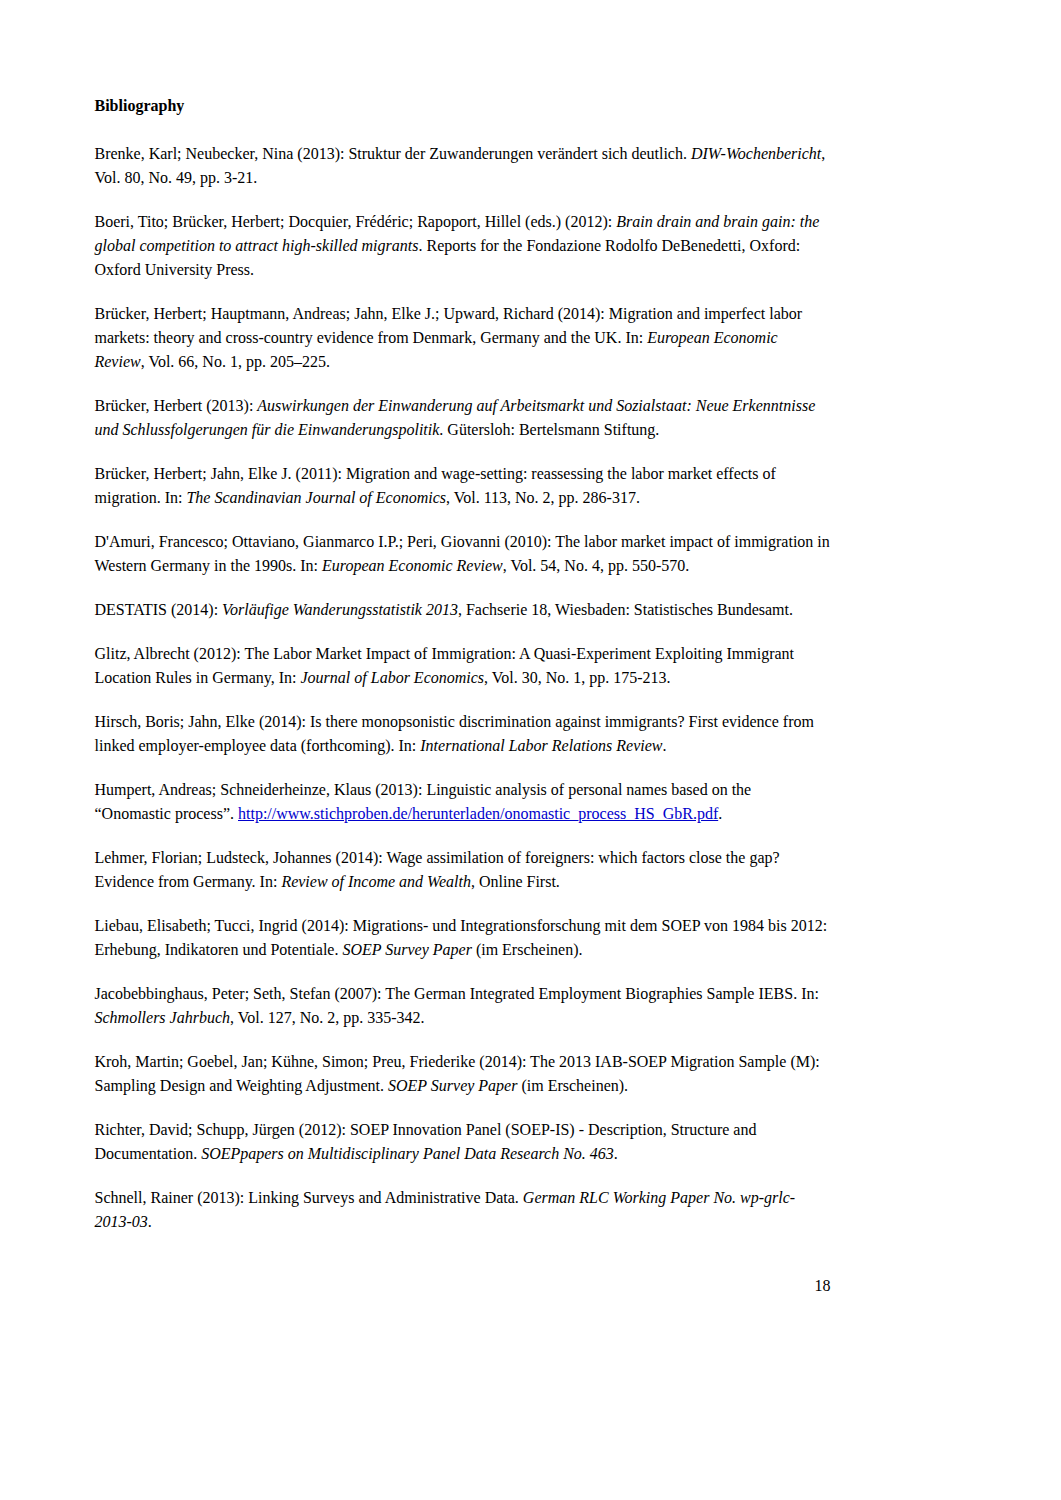Bibliography
Brenke, Karl; Neubecker, Nina (2013): Struktur der Zuwanderungen verändert sich deutlich. DIW-Wochenbericht, Vol. 80, No. 49, pp. 3-21.
Boeri, Tito; Brücker, Herbert; Docquier, Frédéric; Rapoport, Hillel (eds.) (2012): Brain drain and brain gain: the global competition to attract high-skilled migrants. Reports for the Fondazione Rodolfo DeBenedetti, Oxford: Oxford University Press.
Brücker, Herbert; Hauptmann, Andreas; Jahn, Elke J.; Upward, Richard (2014): Migration and imperfect labor markets: theory and cross-country evidence from Denmark, Germany and the UK. In: European Economic Review, Vol. 66, No. 1, pp. 205–225.
Brücker, Herbert (2013): Auswirkungen der Einwanderung auf Arbeitsmarkt und Sozialstaat: Neue Erkenntnisse und Schlussfolgerungen für die Einwanderungspolitik. Gütersloh: Bertelsmann Stiftung.
Brücker, Herbert; Jahn, Elke J. (2011): Migration and wage-setting: reassessing the labor market effects of migration. In: The Scandinavian Journal of Economics, Vol. 113, No. 2, pp. 286-317.
D'Amuri, Francesco; Ottaviano, Gianmarco I.P.; Peri, Giovanni (2010): The labor market impact of immigration in Western Germany in the 1990s. In: European Economic Review, Vol. 54, No. 4, pp. 550-570.
DESTATIS (2014): Vorläufige Wanderungsstatistik 2013, Fachserie 18, Wiesbaden: Statistisches Bundesamt.
Glitz, Albrecht (2012): The Labor Market Impact of Immigration: A Quasi-Experiment Exploiting Immigrant Location Rules in Germany, In: Journal of Labor Economics, Vol. 30, No. 1, pp. 175-213.
Hirsch, Boris; Jahn, Elke (2014): Is there monopsonistic discrimination against immigrants? First evidence from linked employer-employee data (forthcoming). In: International Labor Relations Review.
Humpert, Andreas; Schneiderheinze, Klaus (2013): Linguistic analysis of personal names based on the “Onomastic process”. http://www.stichproben.de/herunterladen/onomastic_process_HS_GbR.pdf.
Lehmer, Florian; Ludsteck, Johannes (2014): Wage assimilation of foreigners: which factors close the gap? Evidence from Germany. In: Review of Income and Wealth, Online First.
Liebau, Elisabeth; Tucci, Ingrid (2014): Migrations- und Integrationsforschung mit dem SOEP von 1984 bis 2012: Erhebung, Indikatoren und Potentiale. SOEP Survey Paper (im Erscheinen).
Jacobebbinghaus, Peter; Seth, Stefan (2007): The German Integrated Employment Biographies Sample IEBS. In: Schmollers Jahrbuch, Vol. 127, No. 2, pp. 335-342.
Kroh, Martin; Goebel, Jan; Kühne, Simon; Preu, Friederike (2014): The 2013 IAB-SOEP Migration Sample (M): Sampling Design and Weighting Adjustment. SOEP Survey Paper (im Erscheinen).
Richter, David; Schupp, Jürgen (2012): SOEP Innovation Panel (SOEP-IS) - Description, Structure and Documentation. SOEPpapers on Multidisciplinary Panel Data Research No. 463.
Schnell, Rainer (2013): Linking Surveys and Administrative Data. German RLC Working Paper No. wp-grlc-2013-03.
18